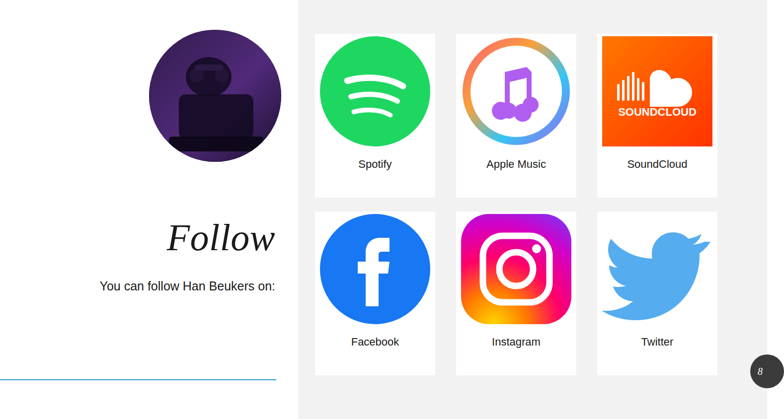Follow
You can follow Han Beukers on:
Spotify
Apple Music
SoundCloud
Facebook
Instagram
Twitter
8